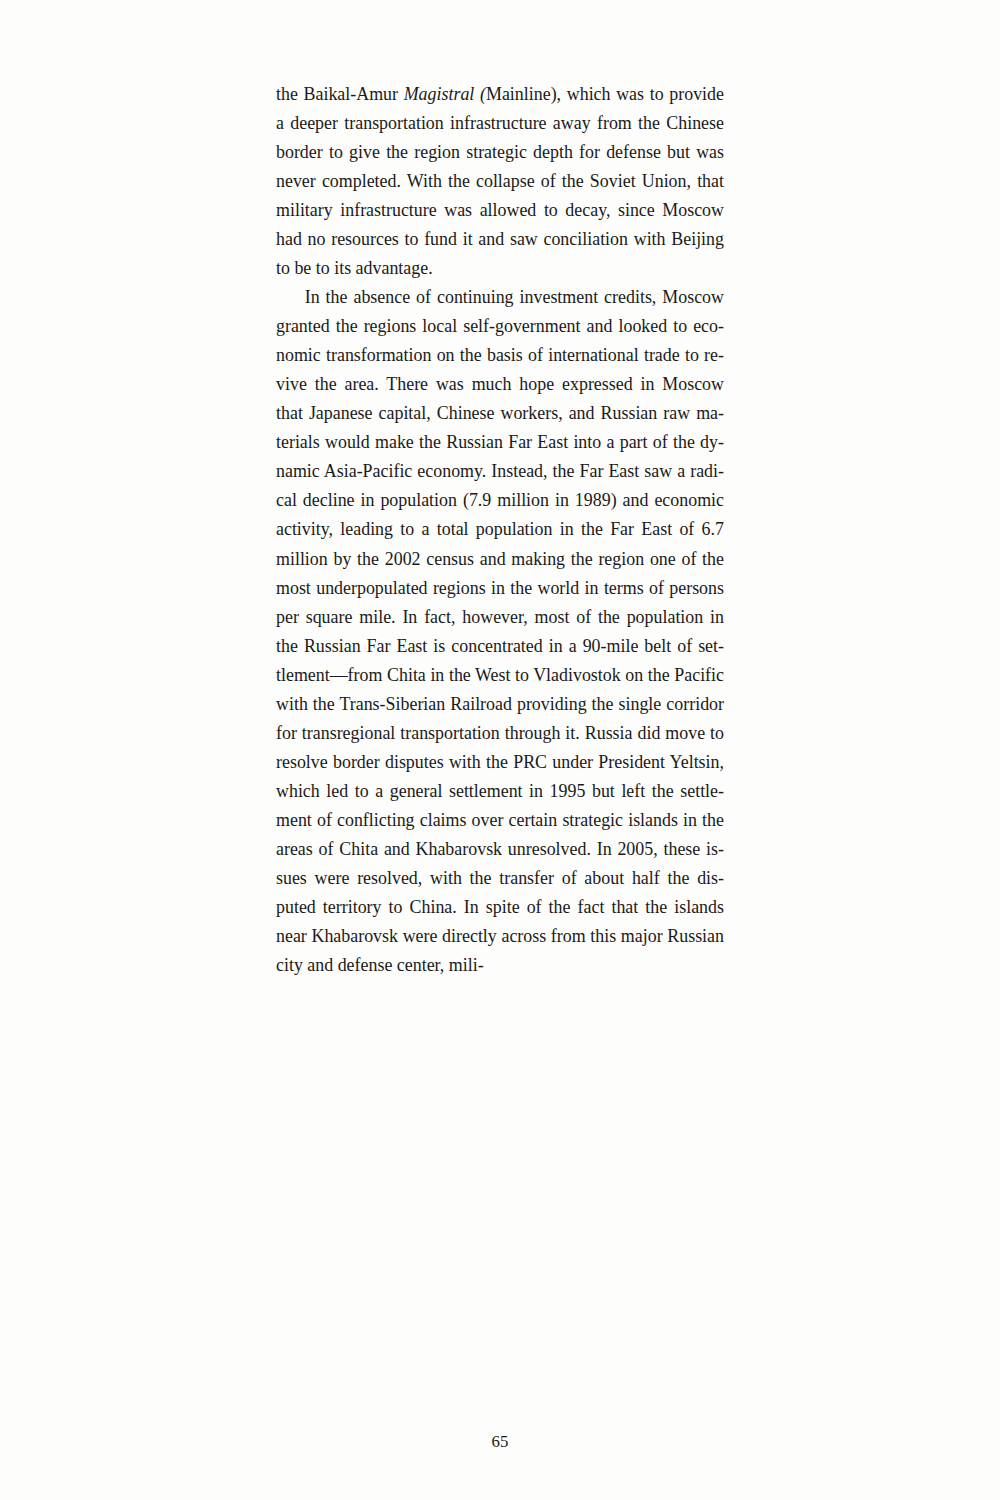the Baikal-Amur Magistral (Mainline), which was to provide a deeper transportation infrastructure away from the Chinese border to give the region strategic depth for defense but was never completed. With the collapse of the Soviet Union, that military infrastructure was allowed to decay, since Moscow had no resources to fund it and saw conciliation with Beijing to be to its advantage.
In the absence of continuing investment credits, Moscow granted the regions local self-government and looked to economic transformation on the basis of international trade to revive the area. There was much hope expressed in Moscow that Japanese capital, Chinese workers, and Russian raw materials would make the Russian Far East into a part of the dynamic Asia-Pacific economy. Instead, the Far East saw a radical decline in population (7.9 million in 1989) and economic activity, leading to a total population in the Far East of 6.7 million by the 2002 census and making the region one of the most underpopulated regions in the world in terms of persons per square mile. In fact, however, most of the population in the Russian Far East is concentrated in a 90-mile belt of settlement—from Chita in the West to Vladivostok on the Pacific with the Trans-Siberian Railroad providing the single corridor for transregional transportation through it. Russia did move to resolve border disputes with the PRC under President Yeltsin, which led to a general settlement in 1995 but left the settlement of conflicting claims over certain strategic islands in the areas of Chita and Khabarovsk unresolved. In 2005, these issues were resolved, with the transfer of about half the disputed territory to China. In spite of the fact that the islands near Khabarovsk were directly across from this major Russian city and defense center, mili-
65